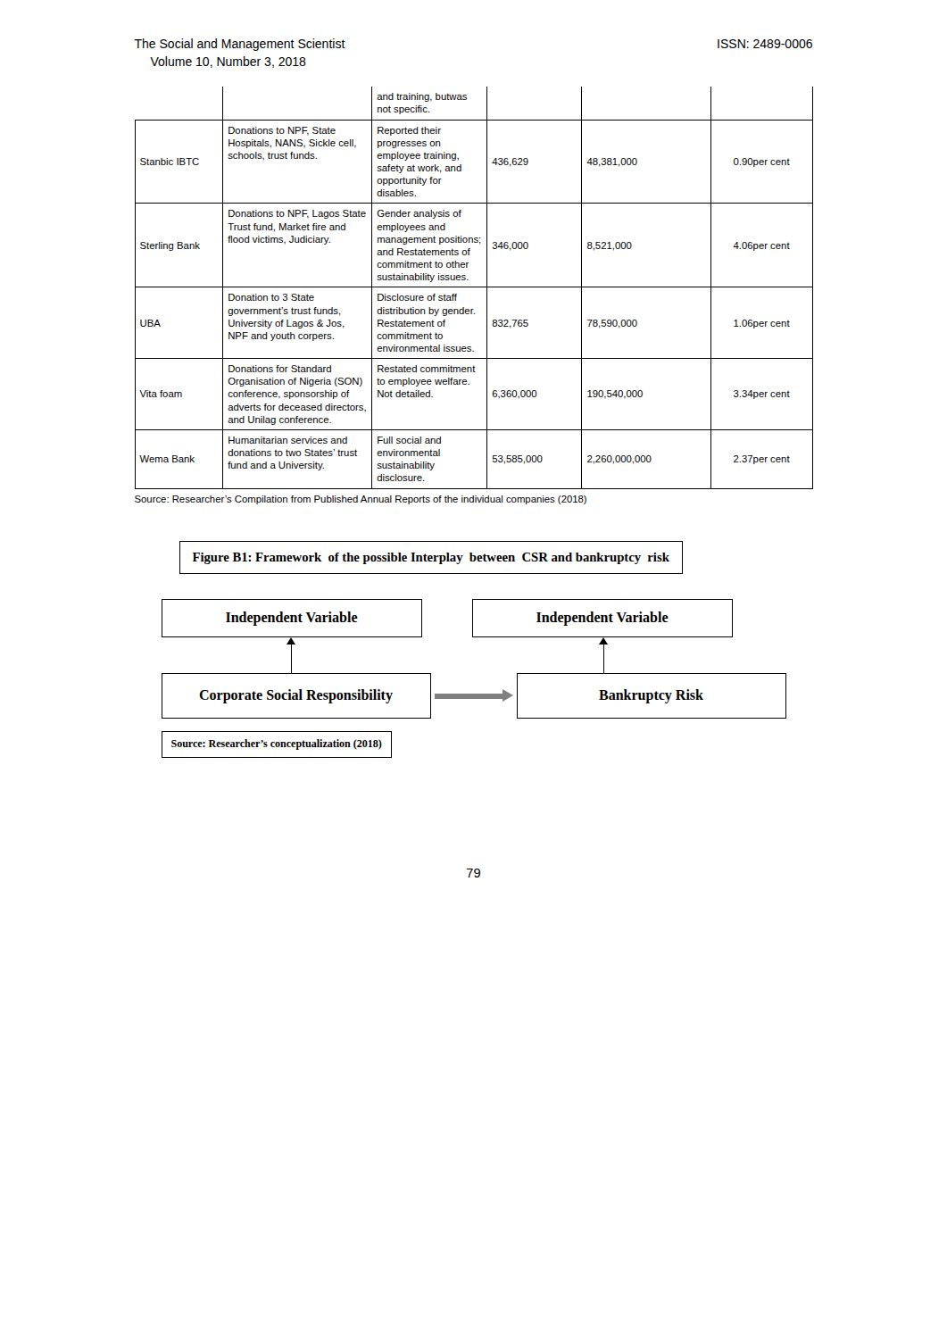The Social and Management Scientist
Volume 10, Number 3, 2018
ISSN: 2489-0006
| | | and training, butwas not specific. | | | |
| Stanbic IBTC | Donations to NPF, State Hospitals, NANS, Sickle cell, schools, trust funds. | Reported their progresses on employee training, safety at work, and opportunity for disables. | 436,629 | 48,381,000 | 0.90per cent |
| Sterling Bank | Donations to NPF, Lagos State Trust fund, Market fire and flood victims, Judiciary. | Gender analysis of employees and management positions; and Restatements of commitment to other sustainability issues. | 346,000 | 8,521,000 | 4.06per cent |
| UBA | Donation to 3 State government’s trust funds, University of Lagos & Jos, NPF and youth corpers. | Disclosure of staff distribution by gender. Restatement of commitment to environmental issues. | 832,765 | 78,590,000 | 1.06per cent |
| Vita foam | Donations for Standard Organisation of Nigeria (SON) conference, sponsorship of adverts for deceased directors, and Unilag conference. | Restated commitment to employee welfare. Not detailed. | 6,360,000 | 190,540,000 | 3.34per cent |
| Wema Bank | Humanitarian services and donations to two States’ trust fund and a University. | Full social and environmental sustainability disclosure. | 53,585,000 | 2,260,000,000 | 2.37per cent |
Source: Researcher’s Compilation from Published Annual Reports of the individual companies (2018)
Figure B1: Framework of the possible Interplay between CSR and bankruptcy risk
Independent Variable
Independent Variable
Corporate Social Responsibility
Bankruptcy Risk
Source: Researcher’s conceptualization (2018)
79